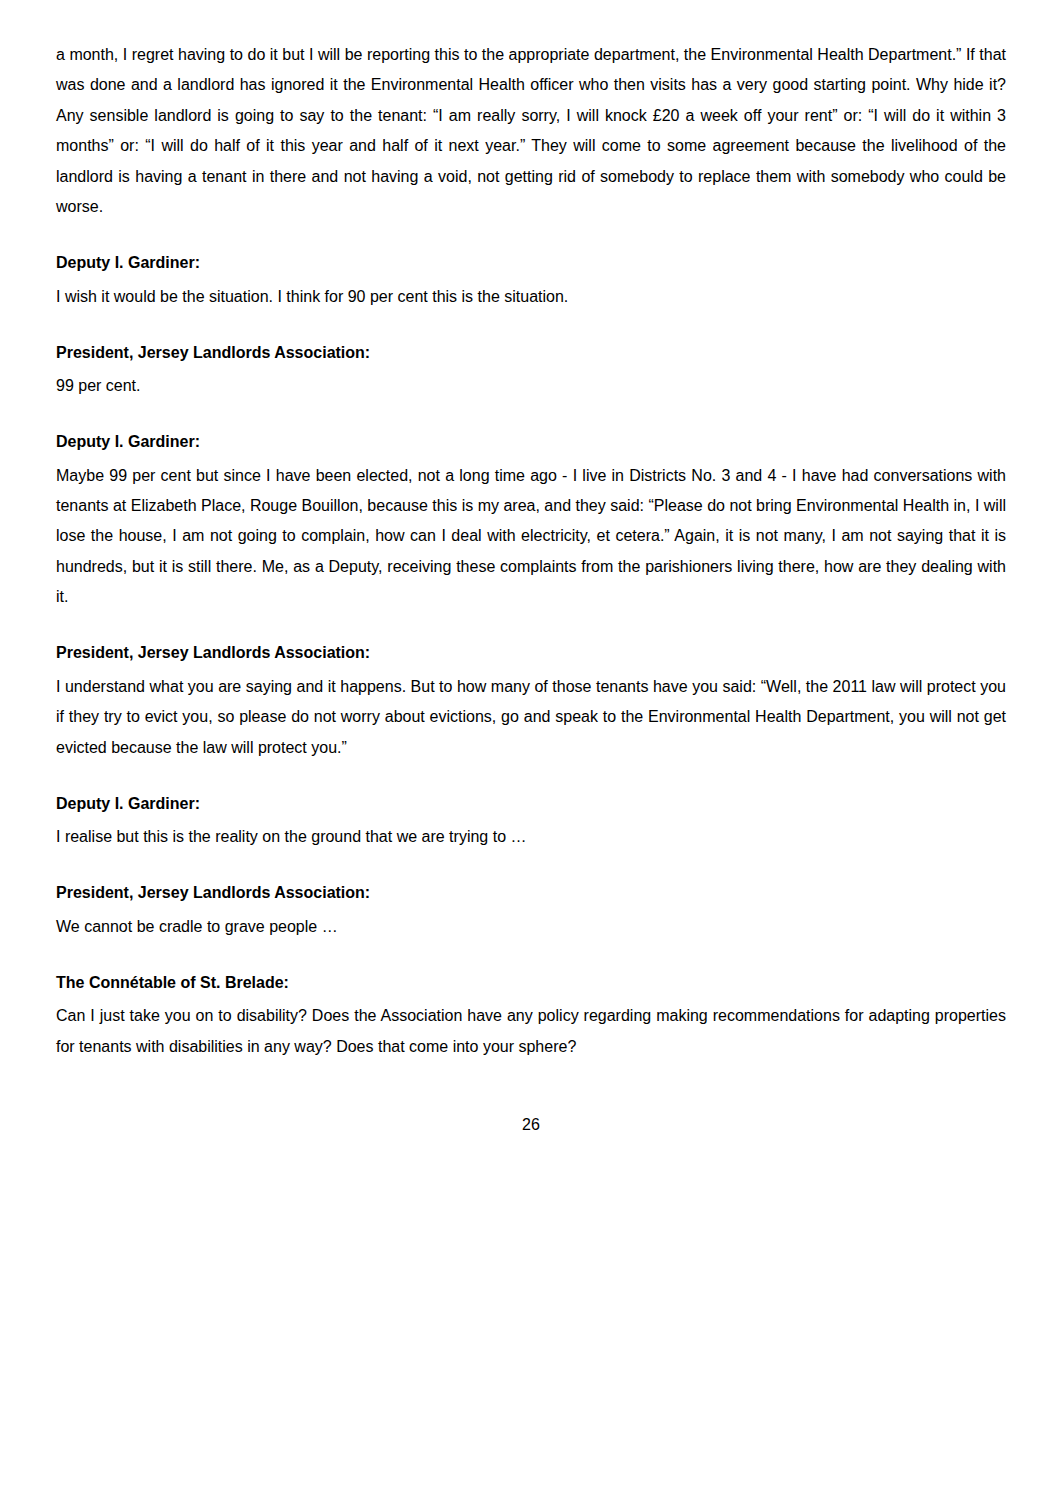a month, I regret having to do it but I will be reporting this to the appropriate department, the Environmental Health Department.” If that was done and a landlord has ignored it the Environmental Health officer who then visits has a very good starting point. Why hide it? Any sensible landlord is going to say to the tenant: “I am really sorry, I will knock £20 a week off your rent” or: “I will do it within 3 months” or: “I will do half of it this year and half of it next year.” They will come to some agreement because the livelihood of the landlord is having a tenant in there and not having a void, not getting rid of somebody to replace them with somebody who could be worse.
Deputy I. Gardiner:
I wish it would be the situation. I think for 90 per cent this is the situation.
President, Jersey Landlords Association:
99 per cent.
Deputy I. Gardiner:
Maybe 99 per cent but since I have been elected, not a long time ago - I live in Districts No. 3 and 4 - I have had conversations with tenants at Elizabeth Place, Rouge Bouillon, because this is my area, and they said: “Please do not bring Environmental Health in, I will lose the house, I am not going to complain, how can I deal with electricity, et cetera.” Again, it is not many, I am not saying that it is hundreds, but it is still there. Me, as a Deputy, receiving these complaints from the parishioners living there, how are they dealing with it.
President, Jersey Landlords Association:
I understand what you are saying and it happens. But to how many of those tenants have you said: “Well, the 2011 law will protect you if they try to evict you, so please do not worry about evictions, go and speak to the Environmental Health Department, you will not get evicted because the law will protect you.”
Deputy I. Gardiner:
I realise but this is the reality on the ground that we are trying to …
President, Jersey Landlords Association:
We cannot be cradle to grave people …
The Connétable of St. Brelade:
Can I just take you on to disability? Does the Association have any policy regarding making recommendations for adapting properties for tenants with disabilities in any way? Does that come into your sphere?
26